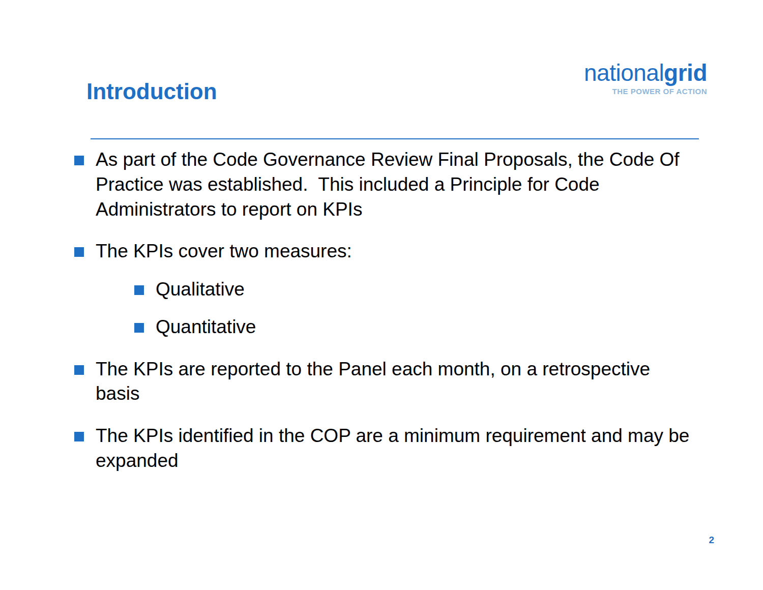nationalgrid
THE POWER OF ACTION
Introduction
As part of the Code Governance Review Final Proposals, the Code Of Practice was established. This included a Principle for Code Administrators to report on KPIs
The KPIs cover two measures:
Qualitative
Quantitative
The KPIs are reported to the Panel each month, on a retrospective basis
The KPIs identified in the COP are a minimum requirement and may be expanded
2